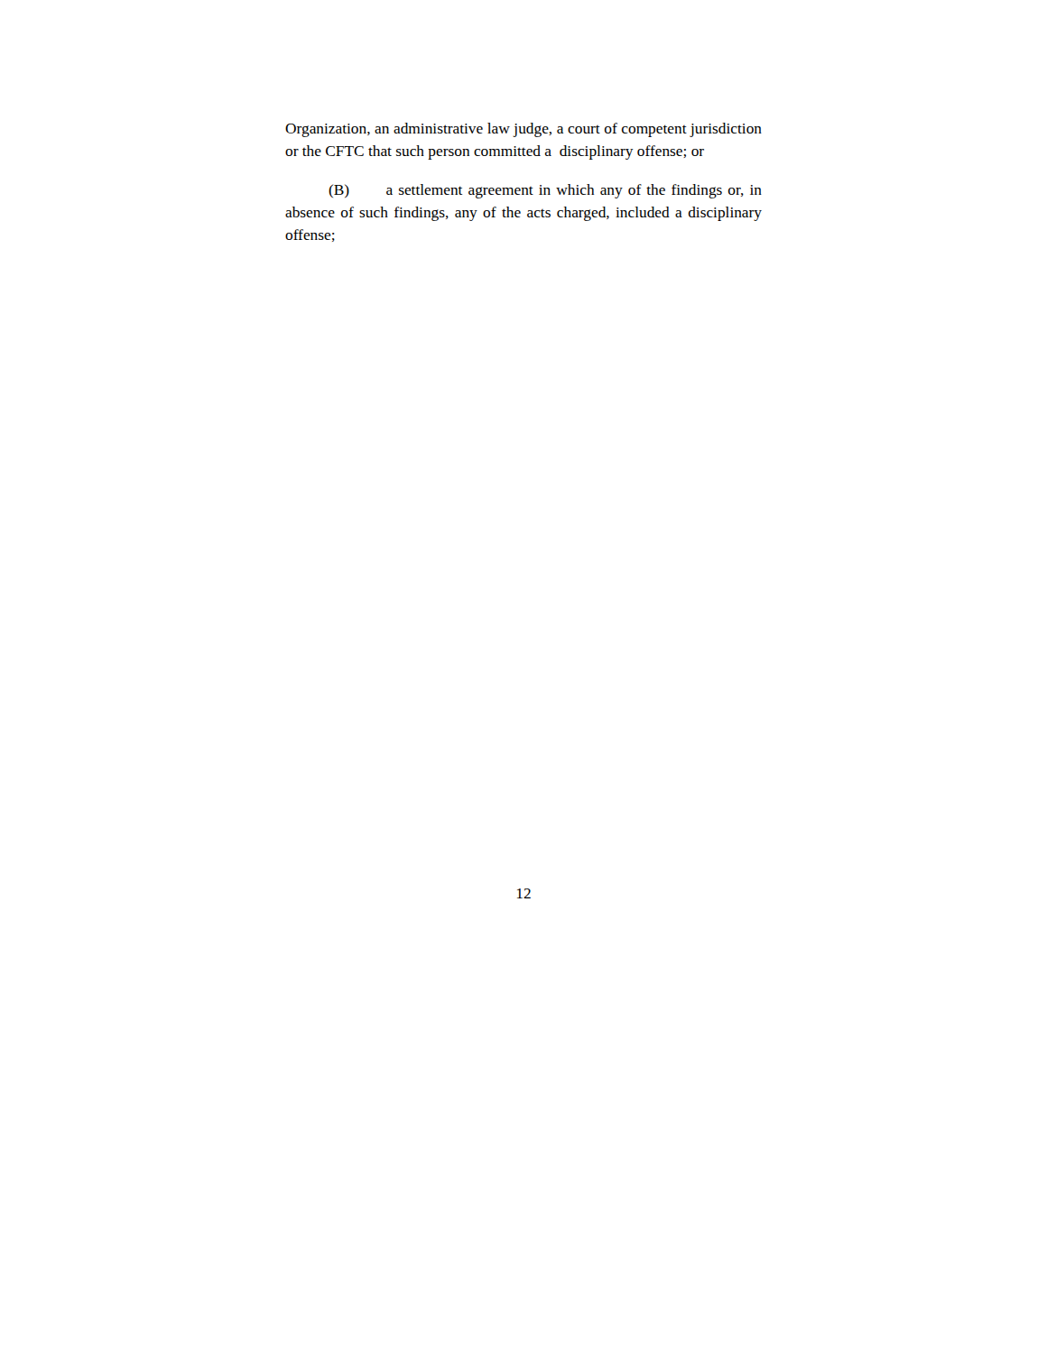Organization, an administrative law judge, a court of competent jurisdiction or the CFTC that such person committed a disciplinary offense; or
(B) a settlement agreement in which any of the findings or, in absence of such findings, any of the acts charged, included a disciplinary offense;
12